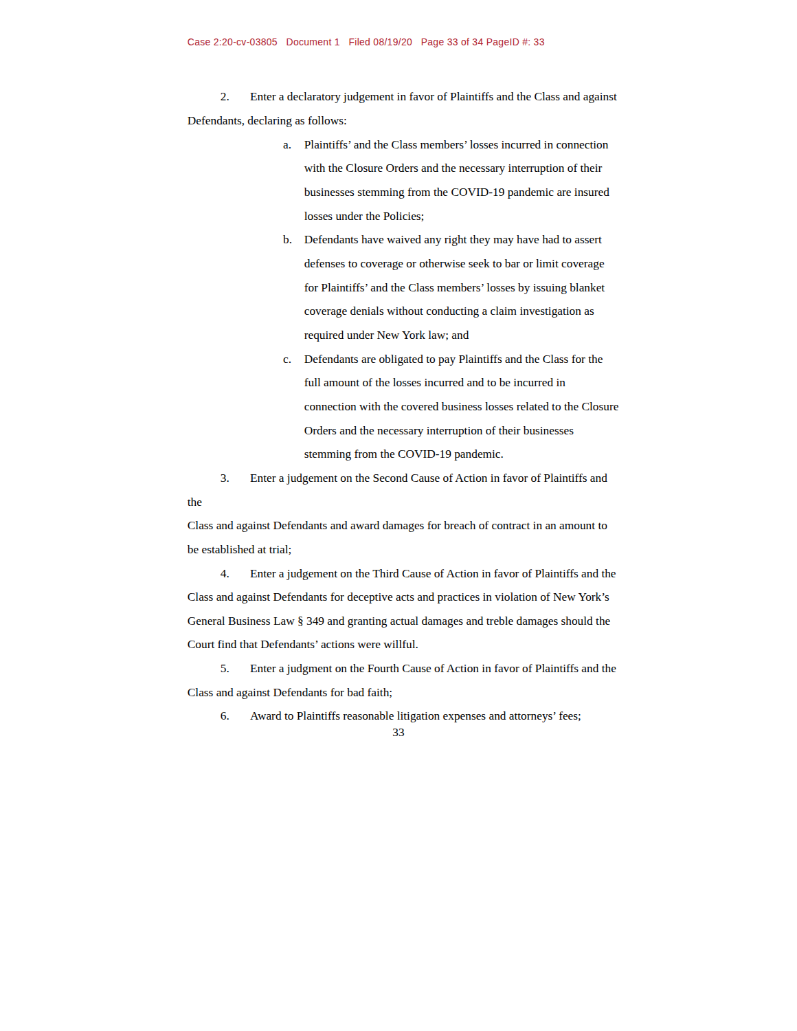Case 2:20-cv-03805 Document 1 Filed 08/19/20 Page 33 of 34 PageID #: 33
2. Enter a declaratory judgement in favor of Plaintiffs and the Class and against
Defendants, declaring as follows:
a. Plaintiffs’ and the Class members’ losses incurred in connection with the Closure Orders and the necessary interruption of their businesses stemming from the COVID-19 pandemic are insured losses under the Policies;
b. Defendants have waived any right they may have had to assert defenses to coverage or otherwise seek to bar or limit coverage for Plaintiffs’ and the Class members’ losses by issuing blanket coverage denials without conducting a claim investigation as required under New York law; and
c. Defendants are obligated to pay Plaintiffs and the Class for the full amount of the losses incurred and to be incurred in connection with the covered business losses related to the Closure Orders and the necessary interruption of their businesses stemming from the COVID-19 pandemic.
3. Enter a judgement on the Second Cause of Action in favor of Plaintiffs and the
Class and against Defendants and award damages for breach of contract in an amount to be established at trial;
4. Enter a judgement on the Third Cause of Action in favor of Plaintiffs and the
Class and against Defendants for deceptive acts and practices in violation of New York’s General Business Law § 349 and granting actual damages and treble damages should the Court find that Defendants’ actions were willful.
5. Enter a judgment on the Fourth Cause of Action in favor of Plaintiffs and the
Class and against Defendants for bad faith;
6. Award to Plaintiffs reasonable litigation expenses and attorneys’ fees;
33